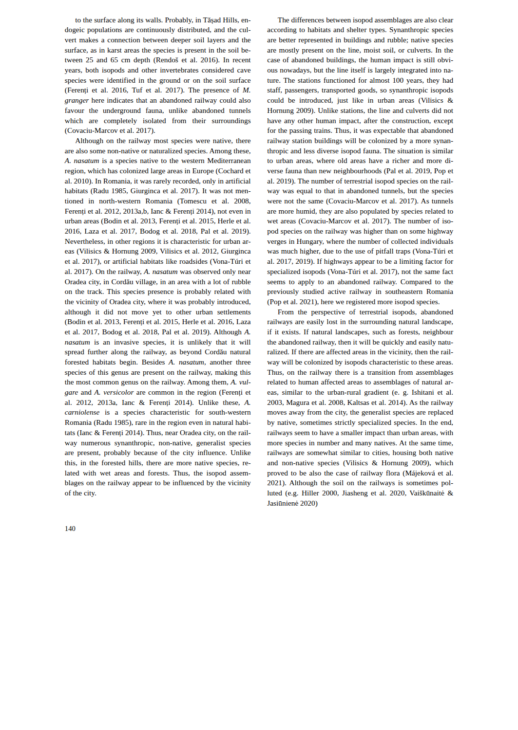to the surface along its walls. Probably, in Tășad Hills, endogeic populations are continuously distributed, and the culvert makes a connection between deeper soil layers and the surface, as in karst areas the species is present in the soil between 25 and 65 cm depth (Rendoš et al. 2016). In recent years, both isopods and other invertebrates considered cave species were identified in the ground or on the soil surface (Ferenți et al. 2016, Tuf et al. 2017). The presence of M. granger here indicates that an abandoned railway could also favour the underground fauna, unlike abandoned tunnels which are completely isolated from their surroundings (Covaciu-Marcov et al. 2017).
Although on the railway most species were native, there are also some non-native or naturalized species. Among these, A. nasatum is a species native to the western Mediterranean region, which has colonized large areas in Europe (Cochard et al. 2010). In Romania, it was rarely recorded, only in artificial habitats (Radu 1985, Giurginca et al. 2017). It was not mentioned in north-western Romania (Tomescu et al. 2008, Ferenți et al. 2012, 2013a,b, Ianc & Ferenți 2014), not even in urban areas (Bodin et al. 2013, Ferenți et al. 2015, Herle et al. 2016, Laza et al. 2017, Bodog et al. 2018, Pal et al. 2019). Nevertheless, in other regions it is characteristic for urban areas (Vilisics & Hornung 2009, Vilisics et al. 2012, Giurginca et al. 2017), or artificial habitats like roadsides (Vona-Túri et al. 2017). On the railway, A. nasatum was observed only near Oradea city, in Cordău village, in an area with a lot of rubble on the track. This species presence is probably related with the vicinity of Oradea city, where it was probably introduced, although it did not move yet to other urban settlements (Bodin et al. 2013, Ferenți et al. 2015, Herle et al. 2016, Laza et al. 2017, Bodog et al. 2018, Pal et al. 2019). Although A. nasatum is an invasive species, it is unlikely that it will spread further along the railway, as beyond Cordău natural forested habitats begin. Besides A. nasatum, another three species of this genus are present on the railway, making this the most common genus on the railway. Among them, A. vulgare and A. versicolor are common in the region (Ferenți et al. 2012, 2013a, Ianc & Ferenți 2014). Unlike these, A. carniolense is a species characteristic for south-western Romania (Radu 1985), rare in the region even in natural habitats (Ianc & Ferenți 2014). Thus, near Oradea city, on the railway numerous synanthropic, non-native, generalist species are present, probably because of the city influence. Unlike this, in the forested hills, there are more native species, related with wet areas and forests. Thus, the isopod assemblages on the railway appear to be influenced by the vicinity of the city.
The differences between isopod assemblages are also clear according to habitats and shelter types. Synanthropic species are better represented in buildings and rubble; native species are mostly present on the line, moist soil, or culverts. In the case of abandoned buildings, the human impact is still obvious nowadays, but the line itself is largely integrated into nature. The stations functioned for almost 100 years, they had staff, passengers, transported goods, so synanthropic isopods could be introduced, just like in urban areas (Vilisics & Hornung 2009). Unlike stations, the line and culverts did not have any other human impact, after the construction, except for the passing trains. Thus, it was expectable that abandoned railway station buildings will be colonized by a more synanthropic and less diverse isopod fauna. The situation is similar to urban areas, where old areas have a richer and more diverse fauna than new neighbourhoods (Pal et al. 2019, Pop et al. 2019). The number of terrestrial isopod species on the railway was equal to that in abandoned tunnels, but the species were not the same (Covaciu-Marcov et al. 2017). As tunnels are more humid, they are also populated by species related to wet areas (Covaciu-Marcov et al. 2017). The number of isopod species on the railway was higher than on some highway verges in Hungary, where the number of collected individuals was much higher, due to the use of pitfall traps (Vona-Túri et al. 2017, 2019). If highways appear to be a limiting factor for specialized isopods (Vona-Túri et al. 2017), not the same fact seems to apply to an abandoned railway. Compared to the previously studied active railway in southeastern Romania (Pop et al. 2021), here we registered more isopod species.
From the perspective of terrestrial isopods, abandoned railways are easily lost in the surrounding natural landscape, if it exists. If natural landscapes, such as forests, neighbour the abandoned railway, then it will be quickly and easily naturalized. If there are affected areas in the vicinity, then the railway will be colonized by isopods characteristic to these areas. Thus, on the railway there is a transition from assemblages related to human affected areas to assemblages of natural areas, similar to the urban-rural gradient (e. g. Ishitani et al. 2003, Magura et al. 2008, Kaltsas et al. 2014). As the railway moves away from the city, the generalist species are replaced by native, sometimes strictly specialized species. In the end, railways seem to have a smaller impact than urban areas, with more species in number and many natives. At the same time, railways are somewhat similar to cities, housing both native and non-native species (Vilisics & Hornung 2009), which proved to be also the case of railway flora (Májeková et al. 2021). Although the soil on the railways is sometimes polluted (e.g. Hiller 2000, Jiasheng et al. 2020, Vaiškūnaitė & Jasiūnienė 2020)
140